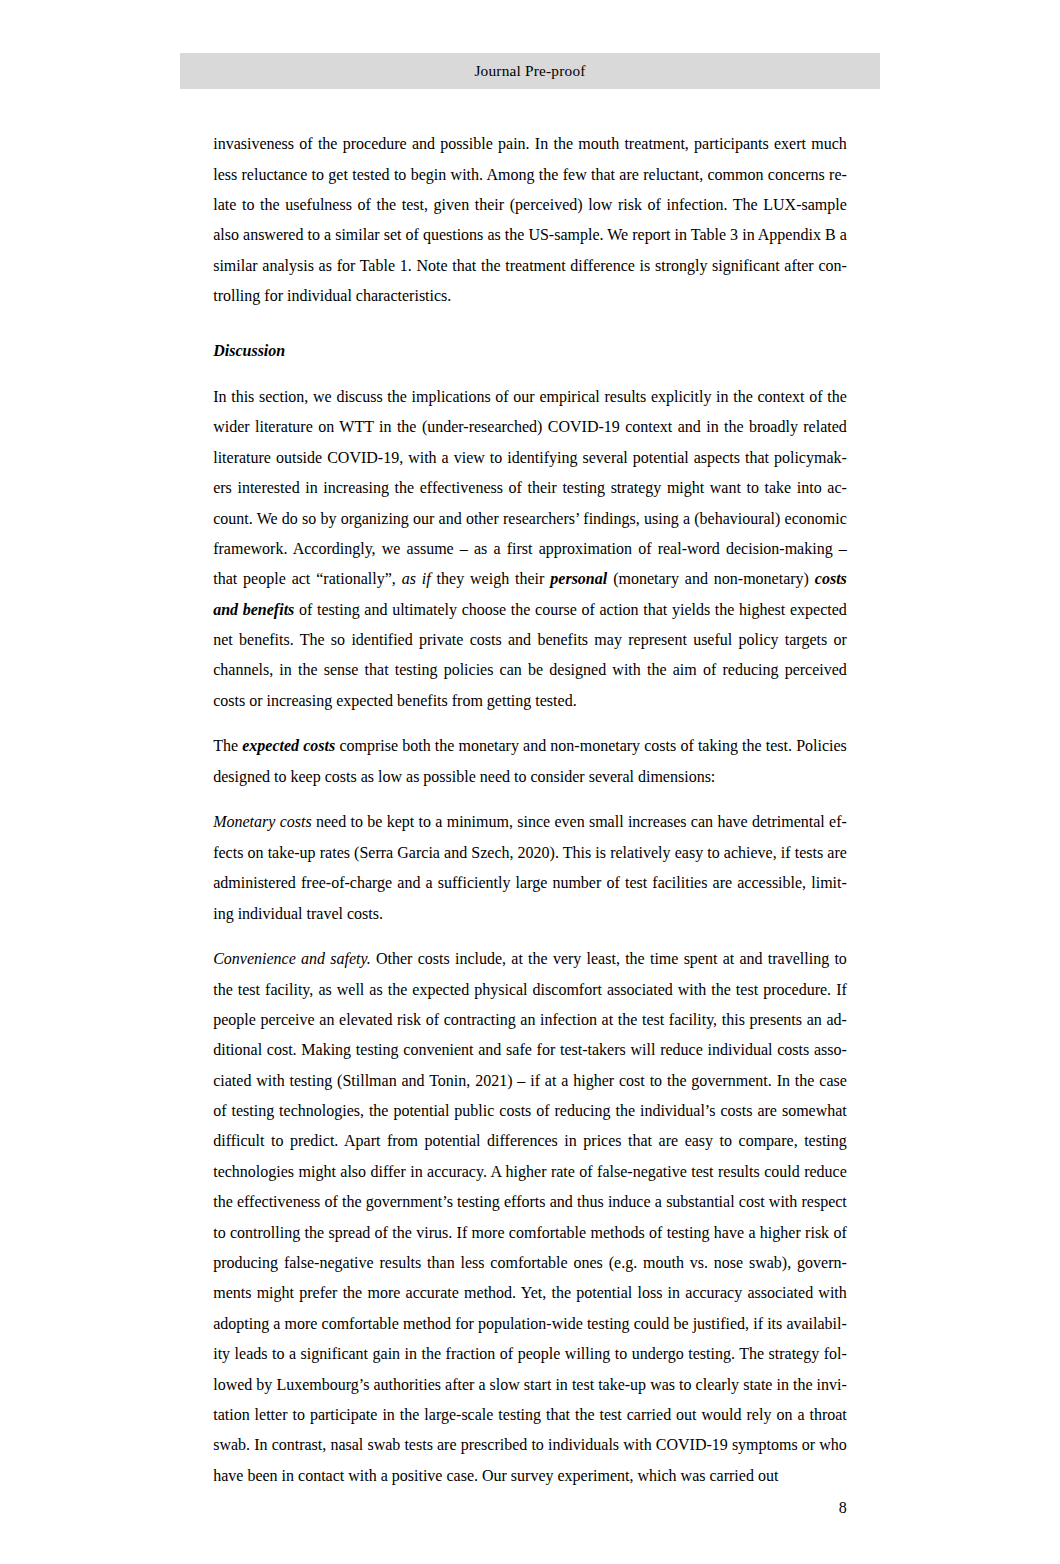Journal Pre-proof
invasiveness of the procedure and possible pain. In the mouth treatment, participants exert much less reluctance to get tested to begin with. Among the few that are reluctant, common concerns relate to the usefulness of the test, given their (perceived) low risk of infection. The LUX-sample also answered to a similar set of questions as the US-sample. We report in Table 3 in Appendix B a similar analysis as for Table 1. Note that the treatment difference is strongly significant after controlling for individual characteristics.
Discussion
In this section, we discuss the implications of our empirical results explicitly in the context of the wider literature on WTT in the (under-researched) COVID-19 context and in the broadly related literature outside COVID-19, with a view to identifying several potential aspects that policymakers interested in increasing the effectiveness of their testing strategy might want to take into account. We do so by organizing our and other researchers’ findings, using a (behavioural) economic framework. Accordingly, we assume – as a first approximation of real-word decision-making – that people act “rationally”, as if they weigh their personal (monetary and non-monetary) costs and benefits of testing and ultimately choose the course of action that yields the highest expected net benefits. The so identified private costs and benefits may represent useful policy targets or channels, in the sense that testing policies can be designed with the aim of reducing perceived costs or increasing expected benefits from getting tested.
The expected costs comprise both the monetary and non-monetary costs of taking the test. Policies designed to keep costs as low as possible need to consider several dimensions:
Monetary costs need to be kept to a minimum, since even small increases can have detrimental effects on take-up rates (Serra Garcia and Szech, 2020). This is relatively easy to achieve, if tests are administered free-of-charge and a sufficiently large number of test facilities are accessible, limiting individual travel costs.
Convenience and safety. Other costs include, at the very least, the time spent at and travelling to the test facility, as well as the expected physical discomfort associated with the test procedure. If people perceive an elevated risk of contracting an infection at the test facility, this presents an additional cost. Making testing convenient and safe for test-takers will reduce individual costs associated with testing (Stillman and Tonin, 2021) – if at a higher cost to the government. In the case of testing technologies, the potential public costs of reducing the individual’s costs are somewhat difficult to predict. Apart from potential differences in prices that are easy to compare, testing technologies might also differ in accuracy. A higher rate of false-negative test results could reduce the effectiveness of the government’s testing efforts and thus induce a substantial cost with respect to controlling the spread of the virus. If more comfortable methods of testing have a higher risk of producing false-negative results than less comfortable ones (e.g. mouth vs. nose swab), governments might prefer the more accurate method. Yet, the potential loss in accuracy associated with adopting a more comfortable method for population-wide testing could be justified, if its availability leads to a significant gain in the fraction of people willing to undergo testing. The strategy followed by Luxembourg’s authorities after a slow start in test take-up was to clearly state in the invitation letter to participate in the large-scale testing that the test carried out would rely on a throat swab. In contrast, nasal swab tests are prescribed to individuals with COVID-19 symptoms or who have been in contact with a positive case. Our survey experiment, which was carried out
8